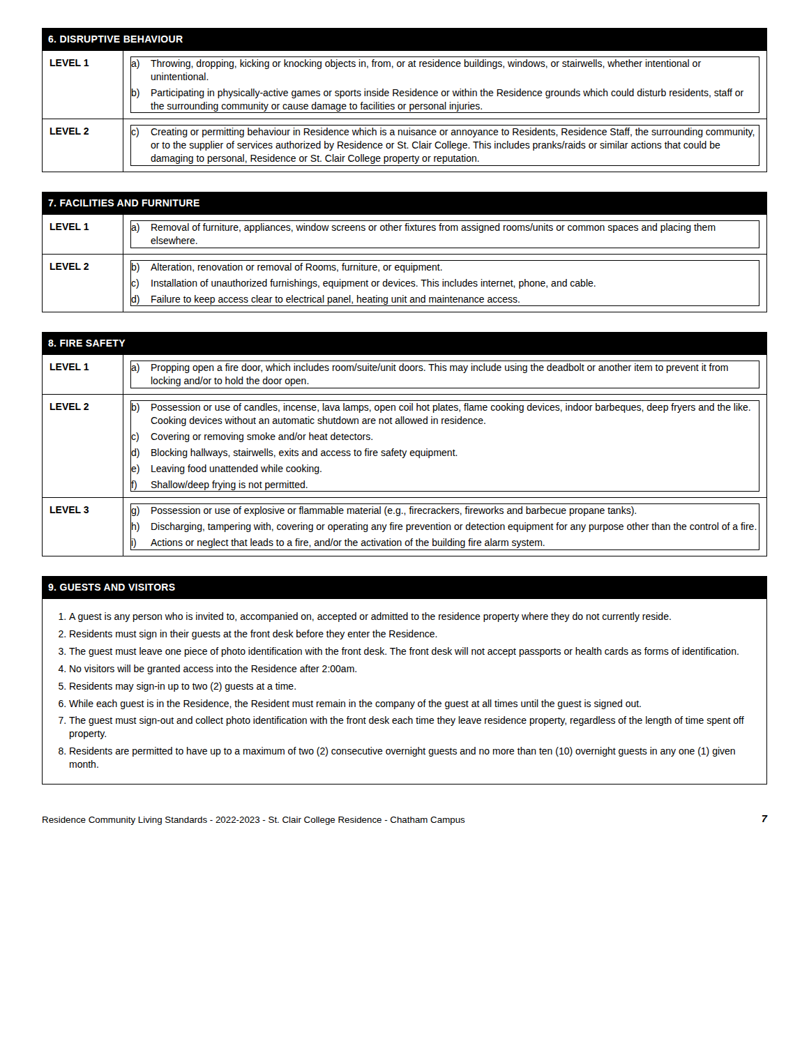| 6. DISRUPTIVE BEHAVIOUR |
| --- |
| LEVEL 1 | / a) / Throwing, dropping, kicking or knocking objects in, from, or at residence buildings, windows, or stairwells, whether intentional or unintentional. / / b) / Participating in physically-active games or sports inside Residence or within the Residence grounds which could disturb residents, staff or the surrounding community or cause damage to facilities or personal injuries. / |
| LEVEL 2 | / c) / Creating or permitting behaviour in Residence which is a nuisance or annoyance to Residents, Residence Staff, the surrounding community, or to the supplier of services authorized by Residence or St. Clair College. This includes pranks/raids or similar actions that could be damaging to personal, Residence or St. Clair College property or reputation. / |
| 7. FACILITIES AND FURNITURE |
| --- |
| LEVEL 1 | / a) / Removal of furniture, appliances, window screens or other fixtures from assigned rooms/units or common spaces and placing them elsewhere. / |
| LEVEL 2 | / b) / Alteration, renovation or removal of Rooms, furniture, or equipment. / / c) / Installation of unauthorized furnishings, equipment or devices. This includes internet, phone, and cable. / / d) / Failure to keep access clear to electrical panel, heating unit and maintenance access. / |
| 8. FIRE SAFETY |
| --- |
| LEVEL 1 | / a) / Propping open a fire door, which includes room/suite/unit doors. This may include using the deadbolt or another item to prevent it from locking and/or to hold the door open. / |
| LEVEL 2 | / b) / Possession or use of candles, incense, lava lamps, open coil hot plates, flame cooking devices, indoor barbeques, deep fryers and the like. Cooking devices without an automatic shutdown are not allowed in residence. / / c) / Covering or removing smoke and/or heat detectors. / / d) / Blocking hallways, stairwells, exits and access to fire safety equipment. / / e) / Leaving food unattended while cooking. / / f) / Shallow/deep frying is not permitted. / |
| LEVEL 3 | / g) / Possession or use of explosive or flammable material (e.g., firecrackers, fireworks and barbecue propane tanks). / / h) / Discharging, tampering with, covering or operating any fire prevention or detection equipment for any purpose other than the control of a fire. / / i) / Actions or neglect that leads to a fire, and/or the activation of the building fire alarm system. / |
| 9. GUESTS AND VISITORS |
| --- |
| A guest is any person who is invited to, accompanied on, accepted or admitted to the residence property where they do not currently reside. Residents must sign in their guests at the front desk before they enter the Residence. The guest must leave one piece of photo identification with the front desk. The front desk will not accept passports or health cards as forms of identification. No visitors will be granted access into the Residence after 2:00am. Residents may sign-in up to two (2) guests at a time. While each guest is in the Residence, the Resident must remain in the company of the guest at all times until the guest is signed out. The guest must sign-out and collect photo identification with the front desk each time they leave residence property, regardless of the length of time spent off property. Residents are permitted to have up to a maximum of two (2) consecutive overnight guests and no more than ten (10) overnight guests in any one (1) given month. |
Residence Community Living Standards - 2022-2023 - St. Clair College Residence - Chatham Campus 7